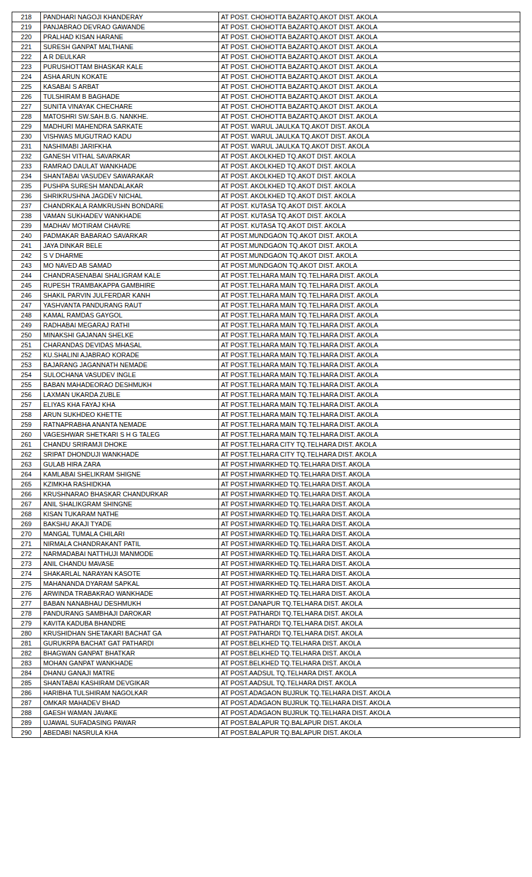| 218 | PANDHARI NAGOJI KHANDERAY | AT POST. CHOHOTTA BAZARTQ.AKOT DIST. AKOLA |
| 219 | PANJABRAO DEVRAO GAWANDE | AT POST. CHOHOTTA BAZARTQ.AKOT DIST. AKOLA |
| 220 | PRALHAD KISAN HARANE | AT POST. CHOHOTTA BAZARTQ.AKOT DIST. AKOLA |
| 221 | SURESH GANPAT MALTHANE | AT POST. CHOHOTTA BAZARTQ.AKOT DIST. AKOLA |
| 222 | A R DEULKAR | AT POST. CHOHOTTA BAZARTQ.AKOT DIST. AKOLA |
| 223 | PURUSHOTTAM BHASKAR KALE | AT POST. CHOHOTTA BAZARTQ.AKOT DIST. AKOLA |
| 224 | ASHA ARUN KOKATE | AT POST. CHOHOTTA BAZARTQ.AKOT DIST. AKOLA |
| 225 | KASABAI S ARBAT | AT POST. CHOHOTTA BAZARTQ.AKOT DIST. AKOLA |
| 226 | TULSHIRAM B BAGHADE | AT POST. CHOHOTTA BAZARTQ.AKOT DIST. AKOLA |
| 227 | SUNITA VINAYAK CHECHARE | AT POST. CHOHOTTA BAZARTQ.AKOT DIST. AKOLA |
| 228 | MATOSHRI SW.SAH.B.G. NANKHE. | AT POST. CHOHOTTA BAZARTQ.AKOT DIST. AKOLA |
| 229 | MADHURI MAHENDRA SARKATE | AT POST. WARUL JAULKA TQ.AKOT DIST. AKOLA |
| 230 | VISHWAS MUGUTRAO KADU | AT POST. WARUL JAULKA TQ.AKOT DIST. AKOLA |
| 231 | NASHIMABI JARIFKHA | AT POST. WARUL JAULKA TQ.AKOT DIST. AKOLA |
| 232 | GANESH VITHAL SAVARKAR | AT POST. AKOLKHED TQ.AKOT DIST. AKOLA |
| 233 | RAMRAO DAULAT WANKHADE | AT POST. AKOLKHED TQ.AKOT DIST. AKOLA |
| 234 | SHANTABAI VASUDEV SAWARAKAR | AT POST. AKOLKHED TQ.AKOT DIST. AKOLA |
| 235 | PUSHPA SURESH MANDALAKAR | AT POST. AKOLKHED TQ.AKOT DIST. AKOLA |
| 236 | SHRIKRUSHNA JAGDEV NICHAL | AT POST. AKOLKHED TQ.AKOT DIST. AKOLA |
| 237 | CHANDRKALA RAMKRUSHN BONDARE | AT POST. KUTASA TQ.AKOT DIST. AKOLA |
| 238 | VAMAN SUKHADEV WANKHADE | AT POST. KUTASA TQ.AKOT DIST. AKOLA |
| 239 | MADHAV MOTIRAM CHAVRE | AT POST. KUTASA TQ.AKOT DIST. AKOLA |
| 240 | PADMAKAR BABARAO SAVARKAR | AT POST.MUNDGAON TQ.AKOT DIST. AKOLA |
| 241 | JAYA DINKAR BELE | AT POST.MUNDGAON TQ.AKOT DIST. AKOLA |
| 242 | S V DHARME | AT POST.MUNDGAON TQ.AKOT DIST. AKOLA |
| 243 | MO NAVED AB SAMAD | AT POST.MUNDGAON TQ.AKOT DIST. AKOLA |
| 244 | CHANDRASENABAI SHALIGRAM KALE | AT POST.TELHARA MAIN TQ.TELHARA DIST. AKOLA |
| 245 | RUPESH TRAMBAKAPPA GAMBHIRE | AT POST.TELHARA MAIN TQ.TELHARA DIST. AKOLA |
| 246 | SHAKIL PARVIN JULFERDAR KANH | AT POST.TELHARA MAIN TQ.TELHARA DIST. AKOLA |
| 247 | YASHVANTA PANDURANG RAUT | AT POST.TELHARA MAIN TQ.TELHARA DIST. AKOLA |
| 248 | KAMAL RAMDAS GAYGOL | AT POST.TELHARA MAIN TQ.TELHARA DIST. AKOLA |
| 249 | RADHABAI MEGARAJ RATHI | AT POST.TELHARA MAIN TQ.TELHARA DIST. AKOLA |
| 250 | MINAKSHI GAJANAN SHELKE | AT POST.TELHARA MAIN TQ.TELHARA DIST. AKOLA |
| 251 | CHARANDAS DEVIDAS MHASAL | AT POST.TELHARA MAIN TQ.TELHARA DIST. AKOLA |
| 252 | KU.SHALINI AJABRAO KORADE | AT POST.TELHARA MAIN TQ.TELHARA DIST. AKOLA |
| 253 | BAJARANG JAGANNATH NEMADE | AT POST.TELHARA MAIN TQ.TELHARA DIST. AKOLA |
| 254 | SULOCHANA VASUDEV INGLE | AT POST.TELHARA MAIN TQ.TELHARA DIST. AKOLA |
| 255 | BABAN MAHADEORAO DESHMUKH | AT POST.TELHARA MAIN TQ.TELHARA DIST. AKOLA |
| 256 | LAXMAN UKARDA ZUBLE | AT POST.TELHARA MAIN TQ.TELHARA DIST. AKOLA |
| 257 | ELIYAS KHA FAYAJ KHA | AT POST.TELHARA MAIN TQ.TELHARA DIST. AKOLA |
| 258 | ARUN SUKHDEO KHETTE | AT POST.TELHARA MAIN TQ.TELHARA DIST. AKOLA |
| 259 | RATNAPRABHA ANANTA NEMADE | AT POST.TELHARA MAIN TQ.TELHARA DIST. AKOLA |
| 260 | VAGESHWAR SHETKARI S H G TALEG | AT POST.TELHARA MAIN TQ.TELHARA DIST. AKOLA |
| 261 | CHANDU SRIRAMJI DHOKE | AT POST.TELHARA CITY TQ.TELHARA DIST. AKOLA |
| 262 | SRIPAT DHONDUJI WANKHADE | AT POST.TELHARA CITY TQ.TELHARA DIST. AKOLA |
| 263 | GULAB HIRA ZARA | AT POST.HIWARKHED TQ.TELHARA DIST. AKOLA |
| 264 | KAMLABAI SHELIKRAM SHIGNE | AT POST.HIWARKHED TQ.TELHARA DIST. AKOLA |
| 265 | KZIMKHA RASHIDKHA | AT POST.HIWARKHED TQ.TELHARA DIST. AKOLA |
| 266 | KRUSHNARAO BHASKAR CHANDURKAR | AT POST.HIWARKHED TQ.TELHARA DIST. AKOLA |
| 267 | ANIL SHALIKGRAM SHINGNE | AT POST.HIWARKHED TQ.TELHARA DIST. AKOLA |
| 268 | KISAN TUKARAM NATHE | AT POST.HIWARKHED TQ.TELHARA DIST. AKOLA |
| 269 | BAKSHU AKAJI TYADE | AT POST.HIWARKHED TQ.TELHARA DIST. AKOLA |
| 270 | MANGAL TUMALA CHILARI | AT POST.HIWARKHED TQ.TELHARA DIST. AKOLA |
| 271 | NIRMALA CHANDRAKANT PATIL | AT POST.HIWARKHED TQ.TELHARA DIST. AKOLA |
| 272 | NARMADABAI NATTHUJI MANMODE | AT POST.HIWARKHED TQ.TELHARA DIST. AKOLA |
| 273 | ANIL CHANDU MAVASE | AT POST.HIWARKHED TQ.TELHARA DIST. AKOLA |
| 274 | SHAKARLAL NARAYAN KASOTE | AT POST.HIWARKHED TQ.TELHARA DIST. AKOLA |
| 275 | MAHANANDA DYARAM SAPKAL | AT POST.HIWARKHED TQ.TELHARA DIST. AKOLA |
| 276 | ARWINDA TRABAKRAO WANKHADE | AT POST.HIWARKHED TQ.TELHARA DIST. AKOLA |
| 277 | BABAN NANABHAU DESHMUKH | AT POST.DANAPUR TQ.TELHARA DIST. AKOLA |
| 278 | PANDURANG SAMBHAJI DAROKAR | AT POST.PATHARDI TQ.TELHARA DIST. AKOLA |
| 279 | KAVITA KADUBA BHANDRE | AT POST.PATHARDI TQ.TELHARA DIST. AKOLA |
| 280 | KRUSHIDHAN SHETAKARI BACHAT GA | AT POST.PATHARDI TQ.TELHARA DIST. AKOLA |
| 281 | GURUKRPA BACHAT GAT PATHARDI | AT POST.BELKHED TQ.TELHARA DIST. AKOLA |
| 282 | BHAGWAN GANPAT BHATKAR | AT POST.BELKHED TQ.TELHARA DIST. AKOLA |
| 283 | MOHAN GANPAT WANKHADE | AT POST.BELKHED TQ.TELHARA DIST. AKOLA |
| 284 | DHANU GANAJI MATRE | AT POST.AADSUL TQ.TELHARA DIST. AKOLA |
| 285 | SHANTABAI KASHIRAM DEVGIKAR | AT POST.AADSUL TQ.TELHARA DIST. AKOLA |
| 286 | HARIBHA TULSHIRAM NAGOLKAR | AT POST.ADAGAON BUJRUK TQ.TELHARA DIST. AKOLA |
| 287 | OMKAR MAHADEV BHAD | AT POST.ADAGAON BUJRUK TQ.TELHARA DIST. AKOLA |
| 288 | GAESH WAMAN JAVAKE | AT POST.ADAGAON BUJRUK TQ.TELHARA DIST. AKOLA |
| 289 | UJAWAL SUFADASING PAWAR | AT POST.BALAPUR TQ.BALAPUR DIST. AKOLA |
| 290 | ABEDABI NASRULA KHA | AT POST.BALAPUR TQ.BALAPUR DIST. AKOLA |